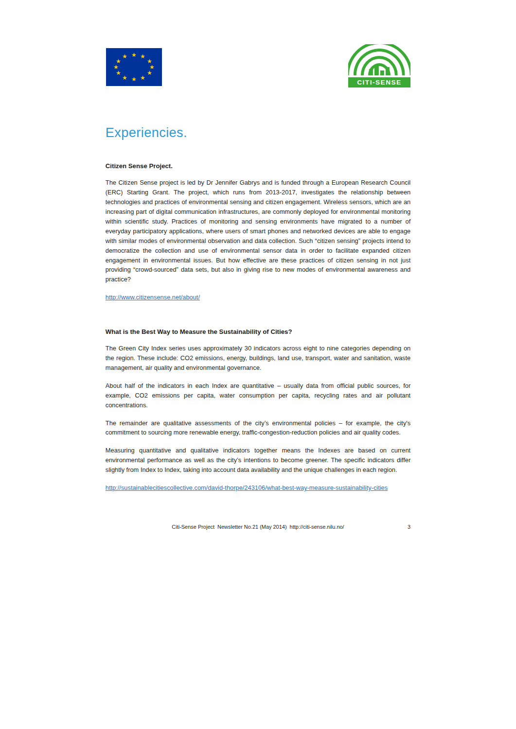★ ★ ★ ★ ★ ★ ★ ★ ★ ★ ★ ★
CITI-SENSE
Experiencies.
Citizen Sense Project.
The Citizen Sense project is led by Dr Jennifer Gabrys and is funded through a European Research Council (ERC) Starting Grant. The project, which runs from 2013-2017, investigates the relationship between technologies and practices of environmental sensing and citizen engagement. Wireless sensors, which are an increasing part of digital communication infrastructures, are commonly deployed for environmental monitoring within scientific study. Practices of monitoring and sensing environments have migrated to a number of everyday participatory applications, where users of smart phones and networked devices are able to engage with similar modes of environmental observation and data collection. Such “citizen sensing” projects intend to democratize the collection and use of environmental sensor data in order to facilitate expanded citizen engagement in environmental issues. But how effective are these practices of citizen sensing in not just providing “crowd-sourced” data sets, but also in giving rise to new modes of environmental awareness and practice?
http://www.citizensense.net/about/
What is the Best Way to Measure the Sustainability of Cities?
The Green City Index series uses approximately 30 indicators across eight to nine categories depending on the region. These include: CO2 emissions, energy, buildings, land use, transport, water and sanitation, waste management, air quality and environmental governance.
About half of the indicators in each Index are quantitative – usually data from official public sources, for example, CO2 emissions per capita, water consumption per capita, recycling rates and air pollutant concentrations.
The remainder are qualitative assessments of the city’s environmental policies – for example, the city's commitment to sourcing more renewable energy, traffic-congestion-reduction policies and air quality codes.
Measuring quantitative and qualitative indicators together means the Indexes are based on current environmental performance as well as the city’s intentions to become greener. The specific indicators differ slightly from Index to Index, taking into account data availability and the unique challenges in each region.
http://sustainablecitiescollective.com/david-thorpe/243106/what-best-way-measure-sustainability-cities
Citi-Sense Project Newsletter No.21 (May 2014) http://citi-sense.nilu.no/ 3